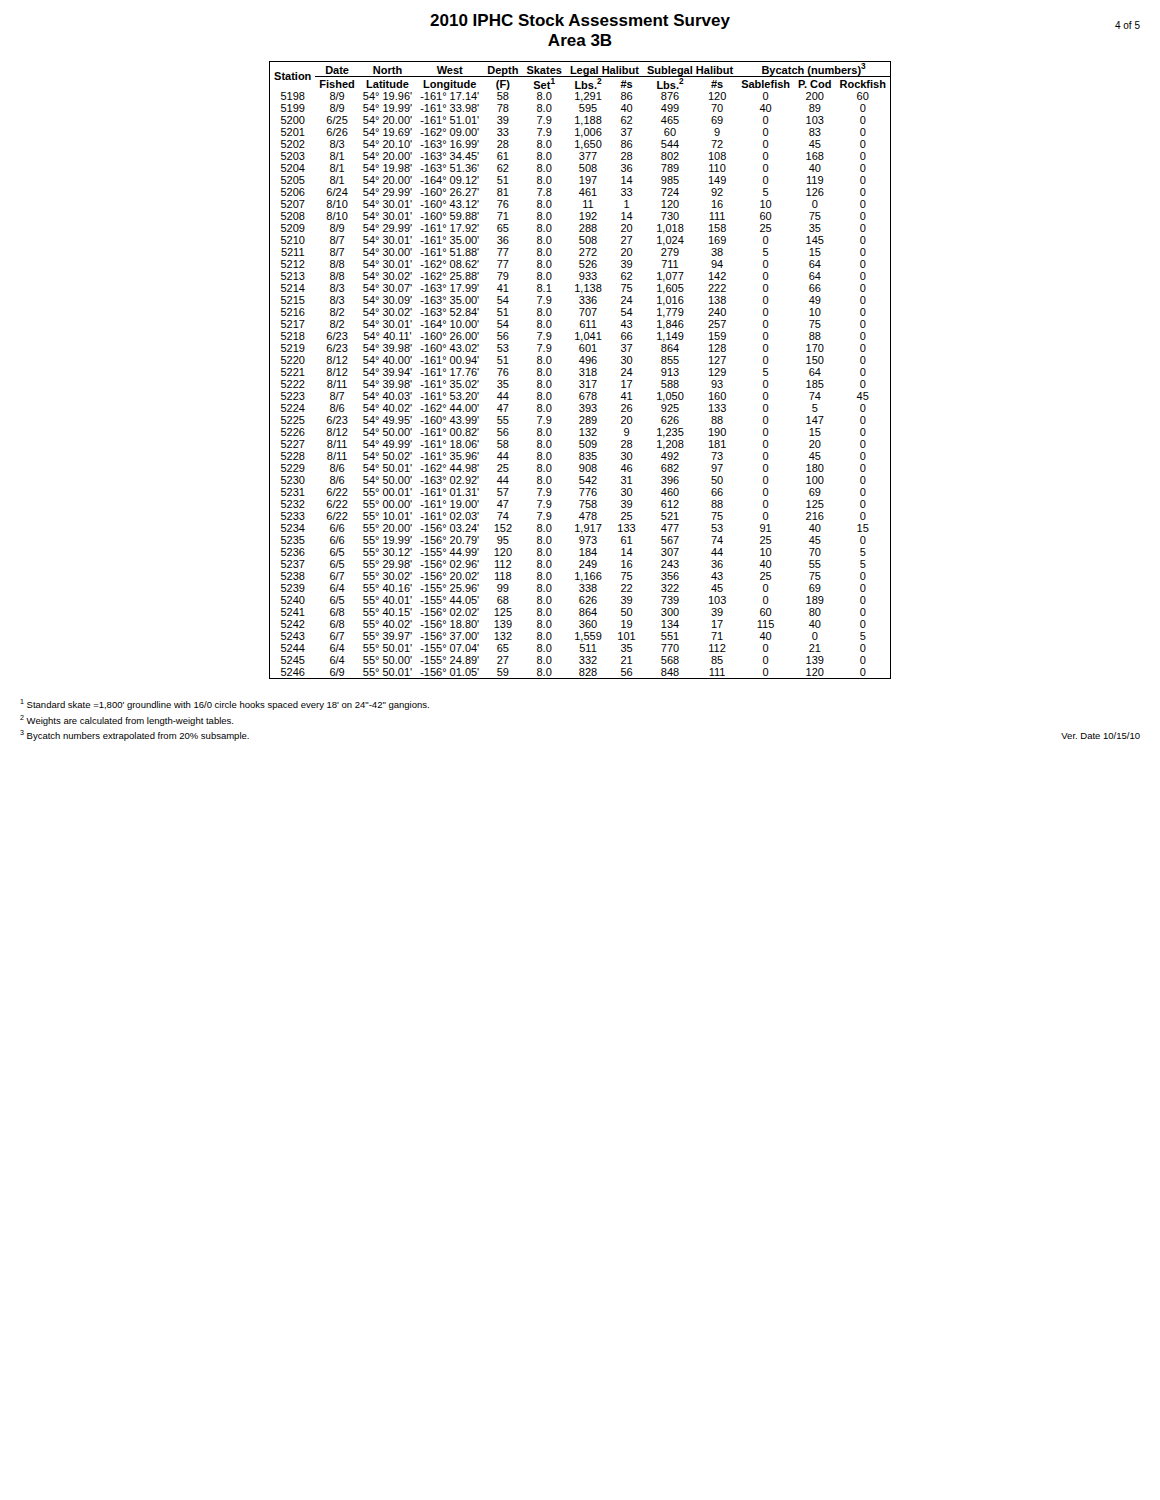4 of 5
2010 IPHC Stock Assessment Survey
Area 3B
| Station | Date | North | West | Depth | Skates | Legal Halibut | Sublegal Halibut | Bycatch (numbers) 3 |
| --- | --- | --- | --- | --- | --- | --- | --- | --- |
| Fished | Latitude | Longitude | (F) | Set 1 | Lbs. 2 | #s | Lbs. 2 | #s | Sablefish | P. Cod | Rockfish |
| 5198 | 8/9 | 54° 19.96' | -161° 17.14' | 58 | 8.0 | 1,291 | 86 | 876 | 120 | 0 | 200 | 60 |
| 5199 | 8/9 | 54° 19.99' | -161° 33.98' | 78 | 8.0 | 595 | 40 | 499 | 70 | 40 | 89 | 0 |
| 5200 | 6/25 | 54° 20.00' | -161° 51.01' | 39 | 7.9 | 1,188 | 62 | 465 | 69 | 0 | 103 | 0 |
| 5201 | 6/26 | 54° 19.69' | -162° 09.00' | 33 | 7.9 | 1,006 | 37 | 60 | 9 | 0 | 83 | 0 |
| 5202 | 8/3 | 54° 20.10' | -163° 16.99' | 28 | 8.0 | 1,650 | 86 | 544 | 72 | 0 | 45 | 0 |
| 5203 | 8/1 | 54° 20.00' | -163° 34.45' | 61 | 8.0 | 377 | 28 | 802 | 108 | 0 | 168 | 0 |
| 5204 | 8/1 | 54° 19.98' | -163° 51.36' | 62 | 8.0 | 508 | 36 | 789 | 110 | 0 | 40 | 0 |
| 5205 | 8/1 | 54° 20.00' | -164° 09.12' | 51 | 8.0 | 197 | 14 | 985 | 149 | 0 | 119 | 0 |
| 5206 | 6/24 | 54° 29.99' | -160° 26.27' | 81 | 7.8 | 461 | 33 | 724 | 92 | 5 | 126 | 0 |
| 5207 | 8/10 | 54° 30.01' | -160° 43.12' | 76 | 8.0 | 11 | 1 | 120 | 16 | 10 | 0 | 0 |
| 5208 | 8/10 | 54° 30.01' | -160° 59.88' | 71 | 8.0 | 192 | 14 | 730 | 111 | 60 | 75 | 0 |
| 5209 | 8/9 | 54° 29.99' | -161° 17.92' | 65 | 8.0 | 288 | 20 | 1,018 | 158 | 25 | 35 | 0 |
| 5210 | 8/7 | 54° 30.01' | -161° 35.00' | 36 | 8.0 | 508 | 27 | 1,024 | 169 | 0 | 145 | 0 |
| 5211 | 8/7 | 54° 30.00' | -161° 51.88' | 77 | 8.0 | 272 | 20 | 279 | 38 | 5 | 15 | 0 |
| 5212 | 8/8 | 54° 30.01' | -162° 08.62' | 77 | 8.0 | 526 | 39 | 711 | 94 | 0 | 64 | 0 |
| 5213 | 8/8 | 54° 30.02' | -162° 25.88' | 79 | 8.0 | 933 | 62 | 1,077 | 142 | 0 | 64 | 0 |
| 5214 | 8/3 | 54° 30.07' | -163° 17.99' | 41 | 8.1 | 1,138 | 75 | 1,605 | 222 | 0 | 66 | 0 |
| 5215 | 8/3 | 54° 30.09' | -163° 35.00' | 54 | 7.9 | 336 | 24 | 1,016 | 138 | 0 | 49 | 0 |
| 5216 | 8/2 | 54° 30.02' | -163° 52.84' | 51 | 8.0 | 707 | 54 | 1,779 | 240 | 0 | 10 | 0 |
| 5217 | 8/2 | 54° 30.01' | -164° 10.00' | 54 | 8.0 | 611 | 43 | 1,846 | 257 | 0 | 75 | 0 |
| 5218 | 6/23 | 54° 40.11' | -160° 26.00' | 56 | 7.9 | 1,041 | 66 | 1,149 | 159 | 0 | 88 | 0 |
| 5219 | 6/23 | 54° 39.98' | -160° 43.02' | 53 | 7.9 | 601 | 37 | 864 | 128 | 0 | 170 | 0 |
| 5220 | 8/12 | 54° 40.00' | -161° 00.94' | 51 | 8.0 | 496 | 30 | 855 | 127 | 0 | 150 | 0 |
| 5221 | 8/12 | 54° 39.94' | -161° 17.76' | 76 | 8.0 | 318 | 24 | 913 | 129 | 5 | 64 | 0 |
| 5222 | 8/11 | 54° 39.98' | -161° 35.02' | 35 | 8.0 | 317 | 17 | 588 | 93 | 0 | 185 | 0 |
| 5223 | 8/7 | 54° 40.03' | -161° 53.20' | 44 | 8.0 | 678 | 41 | 1,050 | 160 | 0 | 74 | 45 |
| 5224 | 8/6 | 54° 40.02' | -162° 44.00' | 47 | 8.0 | 393 | 26 | 925 | 133 | 0 | 5 | 0 |
| 5225 | 6/23 | 54° 49.95' | -160° 43.99' | 55 | 7.9 | 289 | 20 | 626 | 88 | 0 | 147 | 0 |
| 5226 | 8/12 | 54° 50.00' | -161° 00.82' | 56 | 8.0 | 132 | 9 | 1,235 | 190 | 0 | 15 | 0 |
| 5227 | 8/11 | 54° 49.99' | -161° 18.06' | 58 | 8.0 | 509 | 28 | 1,208 | 181 | 0 | 20 | 0 |
| 5228 | 8/11 | 54° 50.02' | -161° 35.96' | 44 | 8.0 | 835 | 30 | 492 | 73 | 0 | 45 | 0 |
| 5229 | 8/6 | 54° 50.01' | -162° 44.98' | 25 | 8.0 | 908 | 46 | 682 | 97 | 0 | 180 | 0 |
| 5230 | 8/6 | 54° 50.00' | -163° 02.92' | 44 | 8.0 | 542 | 31 | 396 | 50 | 0 | 100 | 0 |
| 5231 | 6/22 | 55° 00.01' | -161° 01.31' | 57 | 7.9 | 776 | 30 | 460 | 66 | 0 | 69 | 0 |
| 5232 | 6/22 | 55° 00.00' | -161° 19.00' | 47 | 7.9 | 758 | 39 | 612 | 88 | 0 | 125 | 0 |
| 5233 | 6/22 | 55° 10.01' | -161° 02.03' | 74 | 7.9 | 478 | 25 | 521 | 75 | 0 | 216 | 0 |
| 5234 | 6/6 | 55° 20.00' | -156° 03.24' | 152 | 8.0 | 1,917 | 133 | 477 | 53 | 91 | 40 | 15 |
| 5235 | 6/6 | 55° 19.99' | -156° 20.79' | 95 | 8.0 | 973 | 61 | 567 | 74 | 25 | 45 | 0 |
| 5236 | 6/5 | 55° 30.12' | -155° 44.99' | 120 | 8.0 | 184 | 14 | 307 | 44 | 10 | 70 | 5 |
| 5237 | 6/5 | 55° 29.98' | -156° 02.96' | 112 | 8.0 | 249 | 16 | 243 | 36 | 40 | 55 | 5 |
| 5238 | 6/7 | 55° 30.02' | -156° 20.02' | 118 | 8.0 | 1,166 | 75 | 356 | 43 | 25 | 75 | 0 |
| 5239 | 6/4 | 55° 40.16' | -155° 25.96' | 99 | 8.0 | 338 | 22 | 322 | 45 | 0 | 69 | 0 |
| 5240 | 6/5 | 55° 40.01' | -155° 44.05' | 68 | 8.0 | 626 | 39 | 739 | 103 | 0 | 189 | 0 |
| 5241 | 6/8 | 55° 40.15' | -156° 02.02' | 125 | 8.0 | 864 | 50 | 300 | 39 | 60 | 80 | 0 |
| 5242 | 6/8 | 55° 40.02' | -156° 18.80' | 139 | 8.0 | 360 | 19 | 134 | 17 | 115 | 40 | 0 |
| 5243 | 6/7 | 55° 39.97' | -156° 37.00' | 132 | 8.0 | 1,559 | 101 | 551 | 71 | 40 | 0 | 5 |
| 5244 | 6/4 | 55° 50.01' | -155° 07.04' | 65 | 8.0 | 511 | 35 | 770 | 112 | 0 | 21 | 0 |
| 5245 | 6/4 | 55° 50.00' | -155° 24.89' | 27 | 8.0 | 332 | 21 | 568 | 85 | 0 | 139 | 0 |
| 5246 | 6/9 | 55° 50.01' | -156° 01.05' | 59 | 8.0 | 828 | 56 | 848 | 111 | 0 | 120 | 0 |
1 Standard skate =1,800' groundline with 16/0 circle hooks spaced every 18' on 24"-42" gangions.
2 Weights are calculated from length-weight tables.
3 Bycatch numbers extrapolated from 20% subsample. Ver. Date 10/15/10